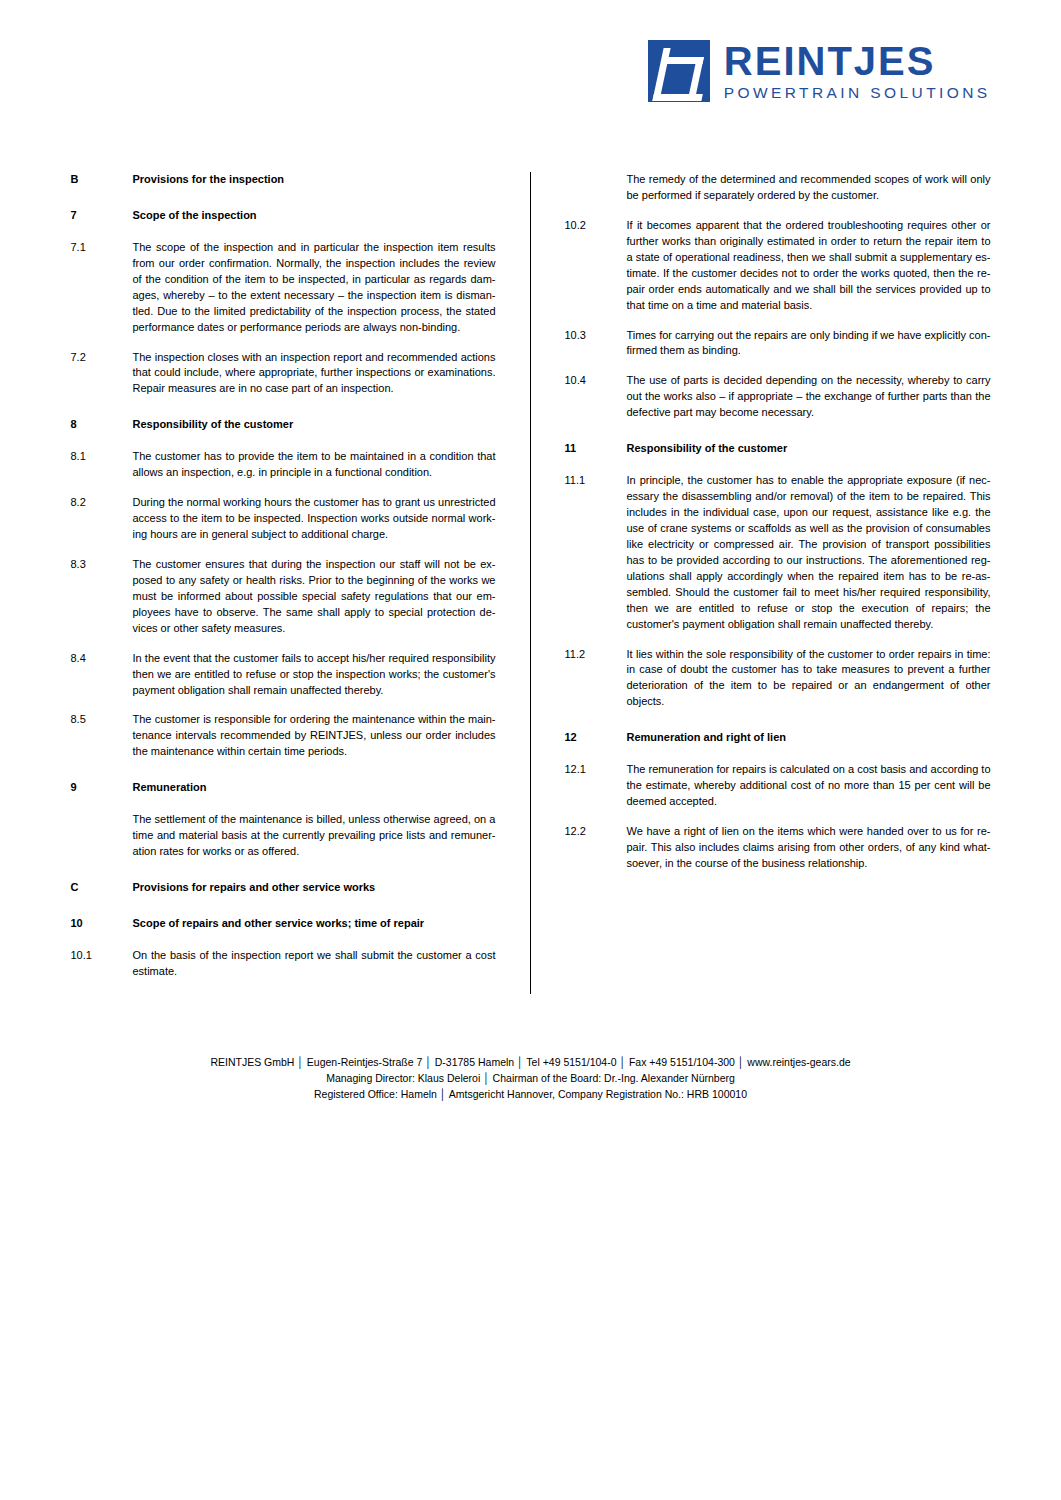REINTJES POWERTRAIN SOLUTIONS
B
Provisions for the inspection
7
Scope of the inspection
7.1
The scope of the inspection and in particular the inspection item results from our order confirmation. Normally, the inspection includes the review of the condition of the item to be inspected, in particular as regards damages, whereby – to the extent necessary – the inspection item is dismantled. Due to the limited predictability of the inspection process, the stated performance dates or performance periods are always non-binding.
7.2
The inspection closes with an inspection report and recommended actions that could include, where appropriate, further inspections or examinations. Repair measures are in no case part of an inspection.
8
Responsibility of the customer
8.1
The customer has to provide the item to be maintained in a condition that allows an inspection, e.g. in principle in a functional condition.
8.2
During the normal working hours the customer has to grant us unrestricted access to the item to be inspected. Inspection works outside normal working hours are in general subject to additional charge.
8.3
The customer ensures that during the inspection our staff will not be exposed to any safety or health risks. Prior to the beginning of the works we must be informed about possible special safety regulations that our employees have to observe. The same shall apply to special protection devices or other safety measures.
8.4
In the event that the customer fails to accept his/her required responsibility then we are entitled to refuse or stop the inspection works; the customer's payment obligation shall remain unaffected thereby.
8.5
The customer is responsible for ordering the maintenance within the maintenance intervals recommended by REINTJES, unless our order includes the maintenance within certain time periods.
9
Remuneration
The settlement of the maintenance is billed, unless otherwise agreed, on a time and material basis at the currently prevailing price lists and remuneration rates for works or as offered.
C
Provisions for repairs and other service works
10
Scope of repairs and other service works; time of repair
10.1
On the basis of the inspection report we shall submit the customer a cost estimate.
The remedy of the determined and recommended scopes of work will only be performed if separately ordered by the customer.
10.2
If it becomes apparent that the ordered troubleshooting requires other or further works than originally estimated in order to return the repair item to a state of operational readiness, then we shall submit a supplementary estimate. If the customer decides not to order the works quoted, then the repair order ends automatically and we shall bill the services provided up to that time on a time and material basis.
10.3
Times for carrying out the repairs are only binding if we have explicitly confirmed them as binding.
10.4
The use of parts is decided depending on the necessity, whereby to carry out the works also – if appropriate – the exchange of further parts than the defective part may become necessary.
11
Responsibility of the customer
11.1
In principle, the customer has to enable the appropriate exposure (if necessary the disassembling and/or removal) of the item to be repaired. This includes in the individual case, upon our request, assistance like e.g. the use of crane systems or scaffolds as well as the provision of consumables like electricity or compressed air. The provision of transport possibilities has to be provided according to our instructions. The aforementioned regulations shall apply accordingly when the repaired item has to be re-assembled. Should the customer fail to meet his/her required responsibility, then we are entitled to refuse or stop the execution of repairs; the customer's payment obligation shall remain unaffected thereby.
11.2
It lies within the sole responsibility of the customer to order repairs in time: in case of doubt the customer has to take measures to prevent a further deterioration of the item to be repaired or an endangerment of other objects.
12
Remuneration and right of lien
12.1
The remuneration for repairs is calculated on a cost basis and according to the estimate, whereby additional cost of no more than 15 per cent will be deemed accepted.
12.2
We have a right of lien on the items which were handed over to us for repair. This also includes claims arising from other orders, of any kind whatsoever, in the course of the business relationship.
REINTJES GmbH │ Eugen-Reintjes-Straße 7 │ D-31785 Hameln │ Tel +49 5151/104-0 │ Fax +49 5151/104-300 │ www.reintjes-gears.de Managing Director: Klaus Deleroi │ Chairman of the Board: Dr.-Ing. Alexander Nürnberg Registered Office: Hameln │ Amtsgericht Hannover, Company Registration No.: HRB 100010